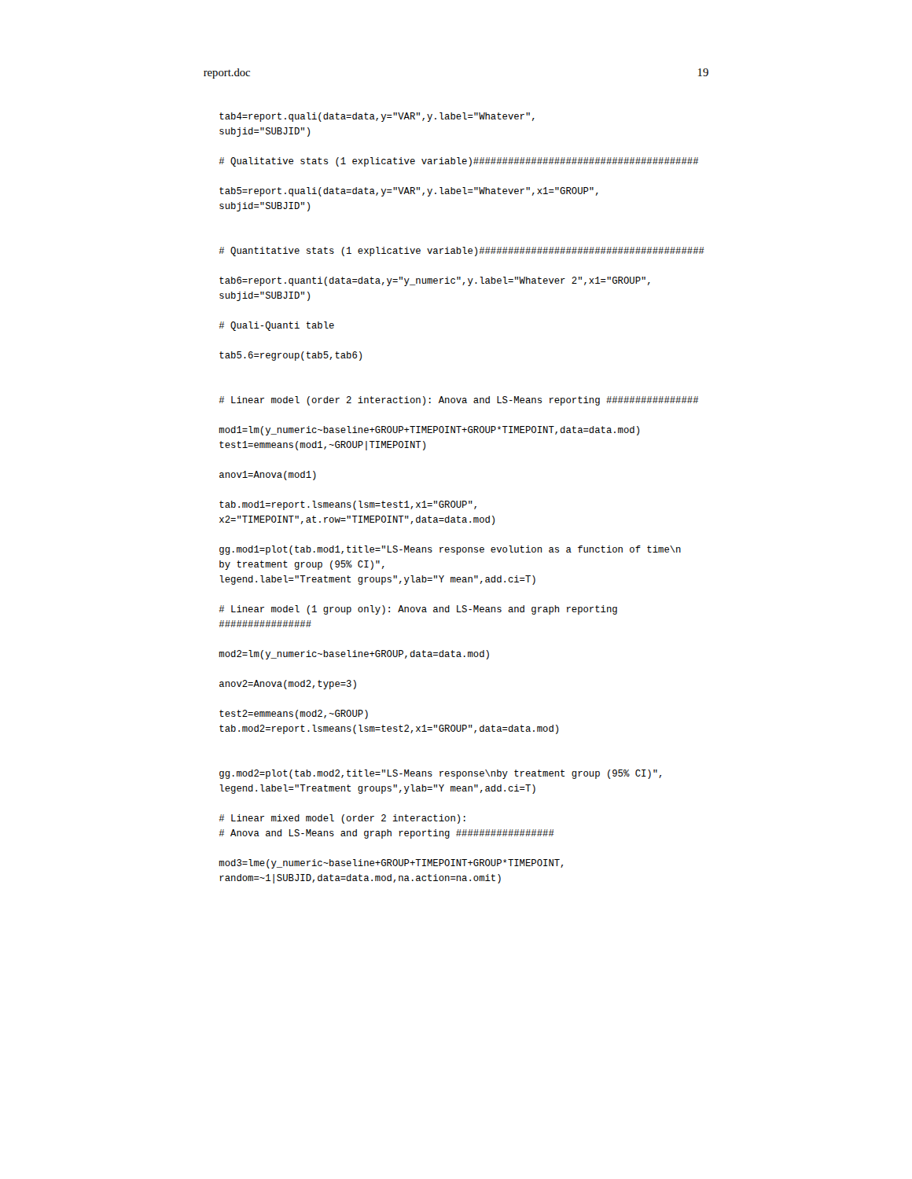report.doc 19
tab4=report.quali(data=data,y="VAR",y.label="Whatever",
subjid="SUBJID")

# Qualitative stats (1 explicative variable)#######################################

tab5=report.quali(data=data,y="VAR",y.label="Whatever",x1="GROUP",
subjid="SUBJID")


# Quantitative stats (1 explicative variable)#######################################

tab6=report.quanti(data=data,y="y_numeric",y.label="Whatever 2",x1="GROUP",
subjid="SUBJID")

# Quali-Quanti table

tab5.6=regroup(tab5,tab6)


# Linear model (order 2 interaction): Anova and LS-Means reporting ################

mod1=lm(y_numeric~baseline+GROUP+TIMEPOINT+GROUP*TIMEPOINT,data=data.mod)
test1=emmeans(mod1,~GROUP|TIMEPOINT)

anov1=Anova(mod1)

tab.mod1=report.lsmeans(lsm=test1,x1="GROUP",
x2="TIMEPOINT",at.row="TIMEPOINT",data=data.mod)

gg.mod1=plot(tab.mod1,title="LS-Means response evolution as a function of time\n
by treatment group (95% CI)",
legend.label="Treatment groups",ylab="Y mean",add.ci=T)

# Linear model (1 group only): Anova and LS-Means and graph reporting ################

mod2=lm(y_numeric~baseline+GROUP,data=data.mod)

anov2=Anova(mod2,type=3)

test2=emmeans(mod2,~GROUP)
tab.mod2=report.lsmeans(lsm=test2,x1="GROUP",data=data.mod)


gg.mod2=plot(tab.mod2,title="LS-Means response\nby treatment group (95% CI)",
legend.label="Treatment groups",ylab="Y mean",add.ci=T)

# Linear mixed model (order 2 interaction):
# Anova and LS-Means and graph reporting #################

mod3=lme(y_numeric~baseline+GROUP+TIMEPOINT+GROUP*TIMEPOINT,
random=~1|SUBJID,data=data.mod,na.action=na.omit)